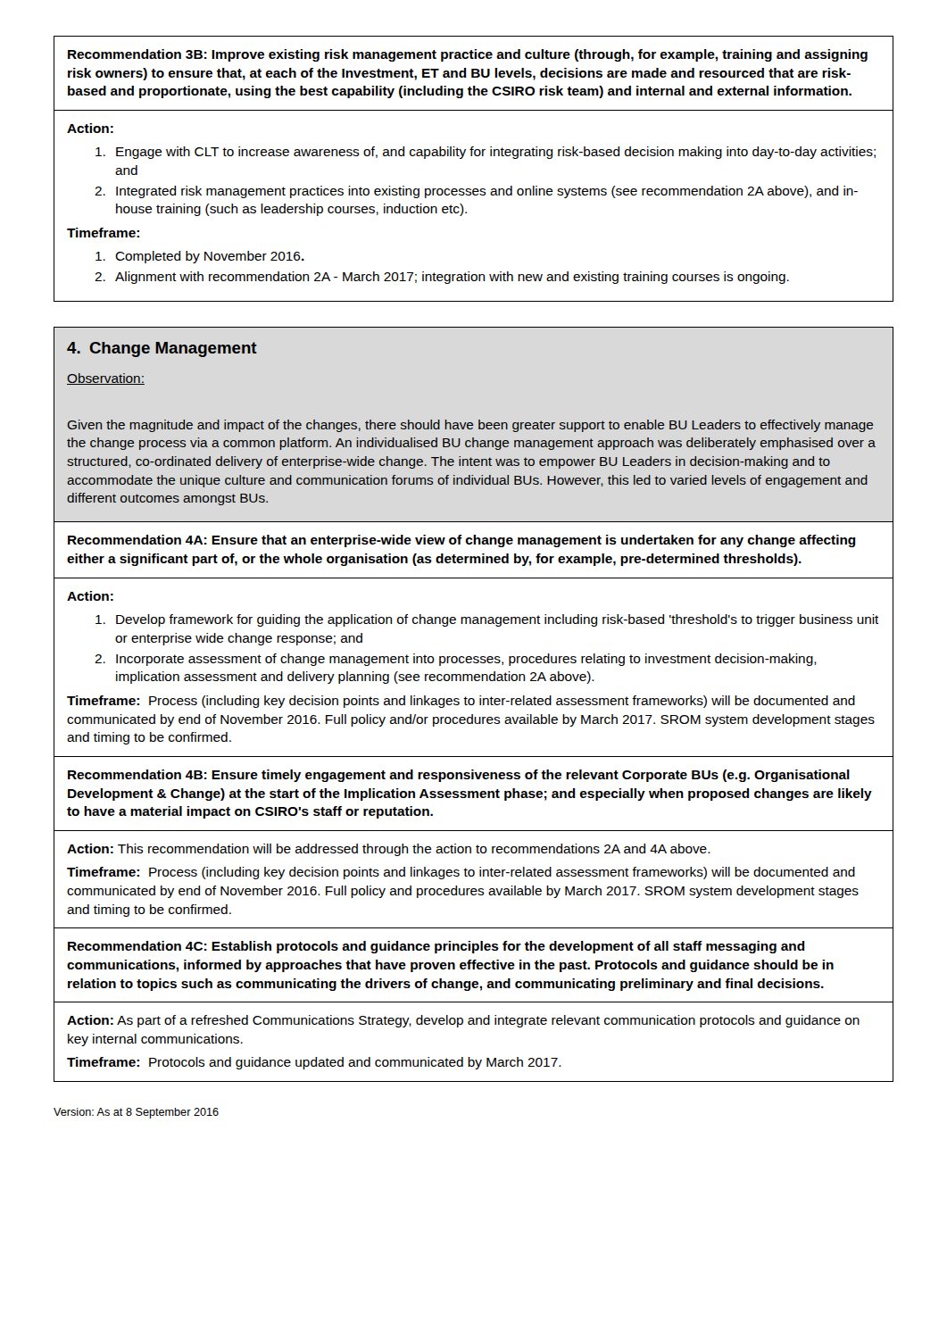Recommendation 3B: Improve existing risk management practice and culture (through, for example, training and assigning risk owners) to ensure that, at each of the Investment, ET and BU levels, decisions are made and resourced that are risk-based and proportionate, using the best capability (including the CSIRO risk team) and internal and external information.
Action:
Engage with CLT to increase awareness of, and capability for integrating risk-based decision making into day-to-day activities; and
Integrated risk management practices into existing processes and online systems (see recommendation 2A above), and in-house training (such as leadership courses, induction etc).
Timeframe:
Completed by November 2016.
Alignment with recommendation 2A - March 2017; integration with new and existing training courses is ongoing.
4. Change Management
Observation:
Given the magnitude and impact of the changes, there should have been greater support to enable BU Leaders to effectively manage the change process via a common platform. An individualised BU change management approach was deliberately emphasised over a structured, co-ordinated delivery of enterprise-wide change. The intent was to empower BU Leaders in decision-making and to accommodate the unique culture and communication forums of individual BUs. However, this led to varied levels of engagement and different outcomes amongst BUs.
Recommendation 4A: Ensure that an enterprise-wide view of change management is undertaken for any change affecting either a significant part of, or the whole organisation (as determined by, for example, pre-determined thresholds).
Action:
Develop framework for guiding the application of change management including risk-based 'threshold's to trigger business unit or enterprise wide change response; and
Incorporate assessment of change management into processes, procedures relating to investment decision-making, implication assessment and delivery planning (see recommendation 2A above).
Timeframe: Process (including key decision points and linkages to inter-related assessment frameworks) will be documented and communicated by end of November 2016. Full policy and/or procedures available by March 2017. SROM system development stages and timing to be confirmed.
Recommendation 4B: Ensure timely engagement and responsiveness of the relevant Corporate BUs (e.g. Organisational Development & Change) at the start of the Implication Assessment phase; and especially when proposed changes are likely to have a material impact on CSIRO's staff or reputation.
Action: This recommendation will be addressed through the action to recommendations 2A and 4A above.
Timeframe: Process (including key decision points and linkages to inter-related assessment frameworks) will be documented and communicated by end of November 2016. Full policy and procedures available by March 2017. SROM system development stages and timing to be confirmed.
Recommendation 4C: Establish protocols and guidance principles for the development of all staff messaging and communications, informed by approaches that have proven effective in the past. Protocols and guidance should be in relation to topics such as communicating the drivers of change, and communicating preliminary and final decisions.
Action: As part of a refreshed Communications Strategy, develop and integrate relevant communication protocols and guidance on key internal communications.
Timeframe: Protocols and guidance updated and communicated by March 2017.
Version: As at 8 September 2016